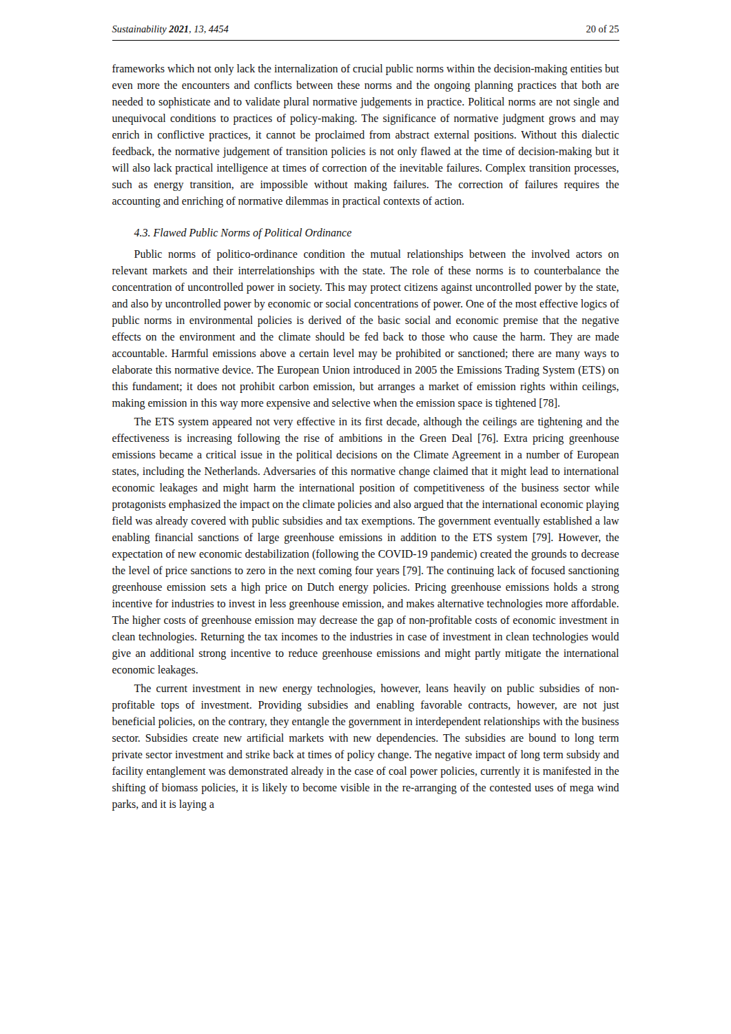Sustainability 2021, 13, 4454 20 of 25
frameworks which not only lack the internalization of crucial public norms within the decision-making entities but even more the encounters and conflicts between these norms and the ongoing planning practices that both are needed to sophisticate and to validate plural normative judgements in practice. Political norms are not single and unequivocal conditions to practices of policy-making. The significance of normative judgment grows and may enrich in conflictive practices, it cannot be proclaimed from abstract external positions. Without this dialectic feedback, the normative judgement of transition policies is not only flawed at the time of decision-making but it will also lack practical intelligence at times of correction of the inevitable failures. Complex transition processes, such as energy transition, are impossible without making failures. The correction of failures requires the accounting and enriching of normative dilemmas in practical contexts of action.
4.3. Flawed Public Norms of Political Ordinance
Public norms of politico-ordinance condition the mutual relationships between the involved actors on relevant markets and their interrelationships with the state. The role of these norms is to counterbalance the concentration of uncontrolled power in society. This may protect citizens against uncontrolled power by the state, and also by uncontrolled power by economic or social concentrations of power. One of the most effective logics of public norms in environmental policies is derived of the basic social and economic premise that the negative effects on the environment and the climate should be fed back to those who cause the harm. They are made accountable. Harmful emissions above a certain level may be prohibited or sanctioned; there are many ways to elaborate this normative device. The European Union introduced in 2005 the Emissions Trading System (ETS) on this fundament; it does not prohibit carbon emission, but arranges a market of emission rights within ceilings, making emission in this way more expensive and selective when the emission space is tightened [78].
The ETS system appeared not very effective in its first decade, although the ceilings are tightening and the effectiveness is increasing following the rise of ambitions in the Green Deal [76]. Extra pricing greenhouse emissions became a critical issue in the political decisions on the Climate Agreement in a number of European states, including the Netherlands. Adversaries of this normative change claimed that it might lead to international economic leakages and might harm the international position of competitiveness of the business sector while protagonists emphasized the impact on the climate policies and also argued that the international economic playing field was already covered with public subsidies and tax exemptions. The government eventually established a law enabling financial sanctions of large greenhouse emissions in addition to the ETS system [79]. However, the expectation of new economic destabilization (following the COVID-19 pandemic) created the grounds to decrease the level of price sanctions to zero in the next coming four years [79]. The continuing lack of focused sanctioning greenhouse emission sets a high price on Dutch energy policies. Pricing greenhouse emissions holds a strong incentive for industries to invest in less greenhouse emission, and makes alternative technologies more affordable. The higher costs of greenhouse emission may decrease the gap of non-profitable costs of economic investment in clean technologies. Returning the tax incomes to the industries in case of investment in clean technologies would give an additional strong incentive to reduce greenhouse emissions and might partly mitigate the international economic leakages.
The current investment in new energy technologies, however, leans heavily on public subsidies of non-profitable tops of investment. Providing subsidies and enabling favorable contracts, however, are not just beneficial policies, on the contrary, they entangle the government in interdependent relationships with the business sector. Subsidies create new artificial markets with new dependencies. The subsidies are bound to long term private sector investment and strike back at times of policy change. The negative impact of long term subsidy and facility entanglement was demonstrated already in the case of coal power policies, currently it is manifested in the shifting of biomass policies, it is likely to become visible in the re-arranging of the contested uses of mega wind parks, and it is laying a